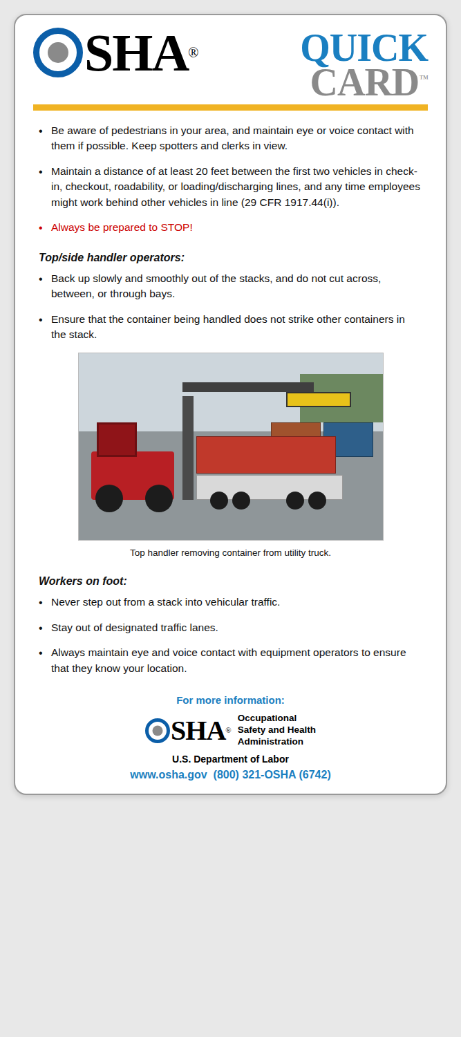SHA®
QUICK
CARD™
Be aware of pedestrians in your area, and maintain eye or voice contact with them if possible. Keep spotters and clerks in view.
Maintain a distance of at least 20 feet between the first two vehicles in check-in, checkout, roadability, or loading/discharging lines, and any time employees might work behind other vehicles in line (29 CFR 1917.44(i)).
Always be prepared to STOP!
Top/side handler operators:
Back up slowly and smoothly out of the stacks, and do not cut across, between, or through bays.
Ensure that the container being handled does not strike other containers in the stack.
Top handler removing container from utility truck.
Workers on foot:
Never step out from a stack into vehicular traffic.
Stay out of designated traffic lanes.
Always maintain eye and voice contact with equipment operators to ensure that they know your location.
For more information:
SHA®
Occupational
Safety and Health
Administration
U.S. Department of Labor
www.osha.gov (800) 321-OSHA (6742)